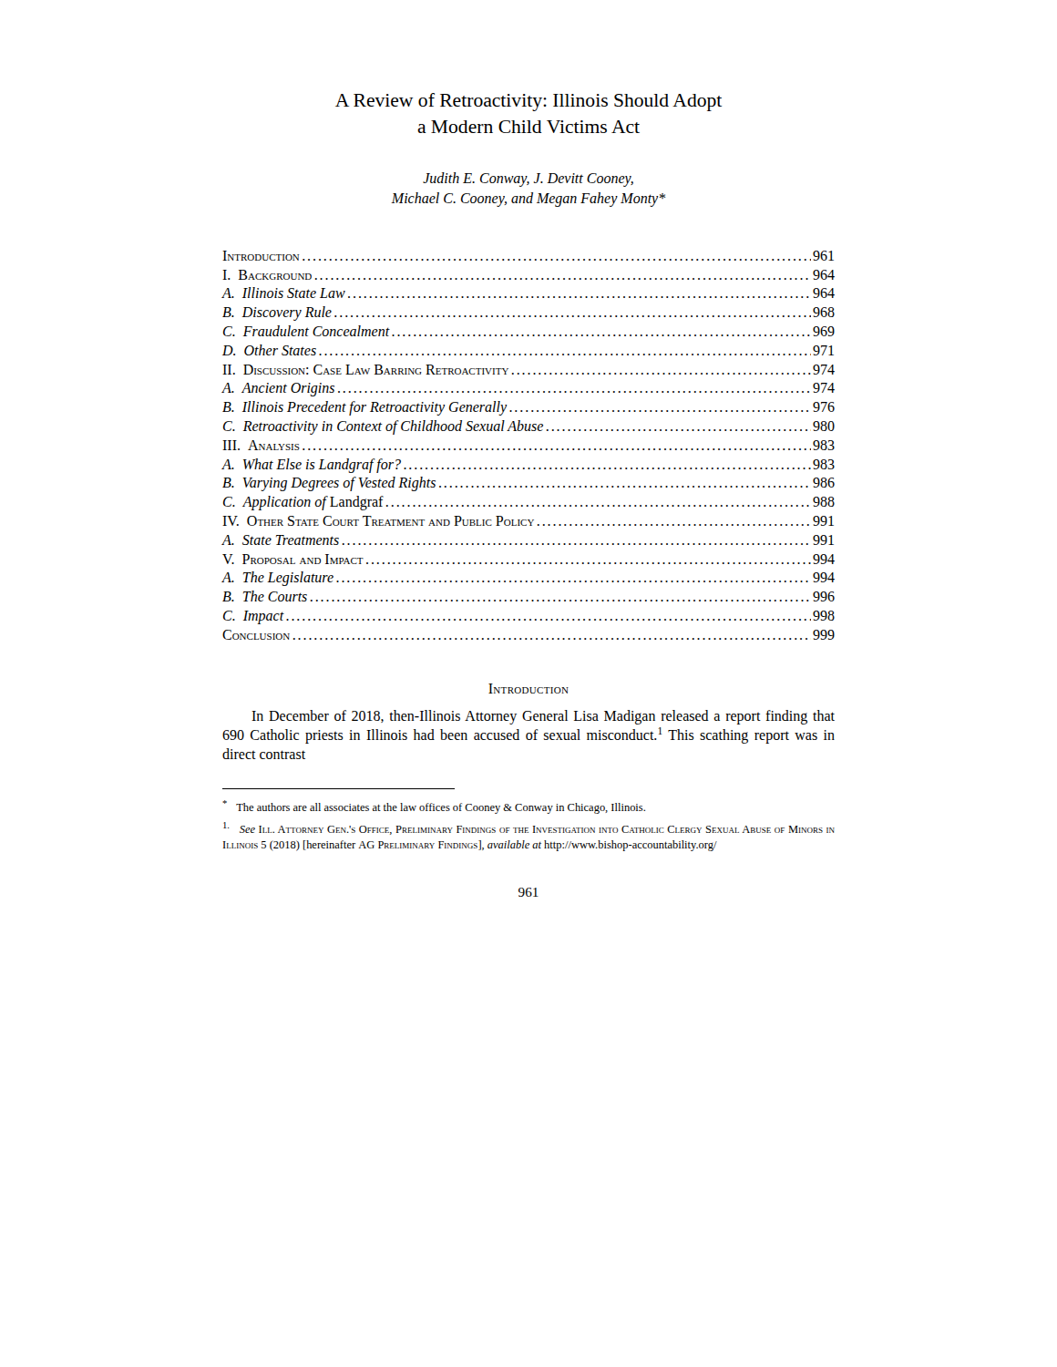A Review of Retroactivity: Illinois Should Adopt
a Modern Child Victims Act
Judith E. Conway, J. Devitt Cooney,
Michael C. Cooney, and Megan Fahey Monty*
Introduction 961
I. Background 964
A. Illinois State Law 964
B. Discovery Rule 968
C. Fraudulent Concealment 969
D. Other States 971
II. Discussion: Case Law Barring Retroactivity 974
A. Ancient Origins 974
B. Illinois Precedent for Retroactivity Generally 976
C. Retroactivity in Context of Childhood Sexual Abuse 980
III. Analysis 983
A. What Else is Landgraf for? 983
B. Varying Degrees of Vested Rights 986
C. Application of Landgraf 988
IV. Other State Court Treatment and Public Policy 991
A. State Treatments 991
V. Proposal and Impact 994
A. The Legislature 994
B. The Courts 996
C. Impact 998
Conclusion 999
Introduction
In December of 2018, then-Illinois Attorney General Lisa Madigan released a report finding that 690 Catholic priests in Illinois had been accused of sexual misconduct.1 This scathing report was in direct contrast
* The authors are all associates at the law offices of Cooney & Conway in Chicago, Illinois.
1. See Ill. Attorney Gen.'s Office, Preliminary Findings of the Investigation into Catholic Clergy Sexual Abuse of Minors in Illinois 5 (2018) [hereinafter AG Preliminary Findings], available at http://www.bishop-accountability.org/
961